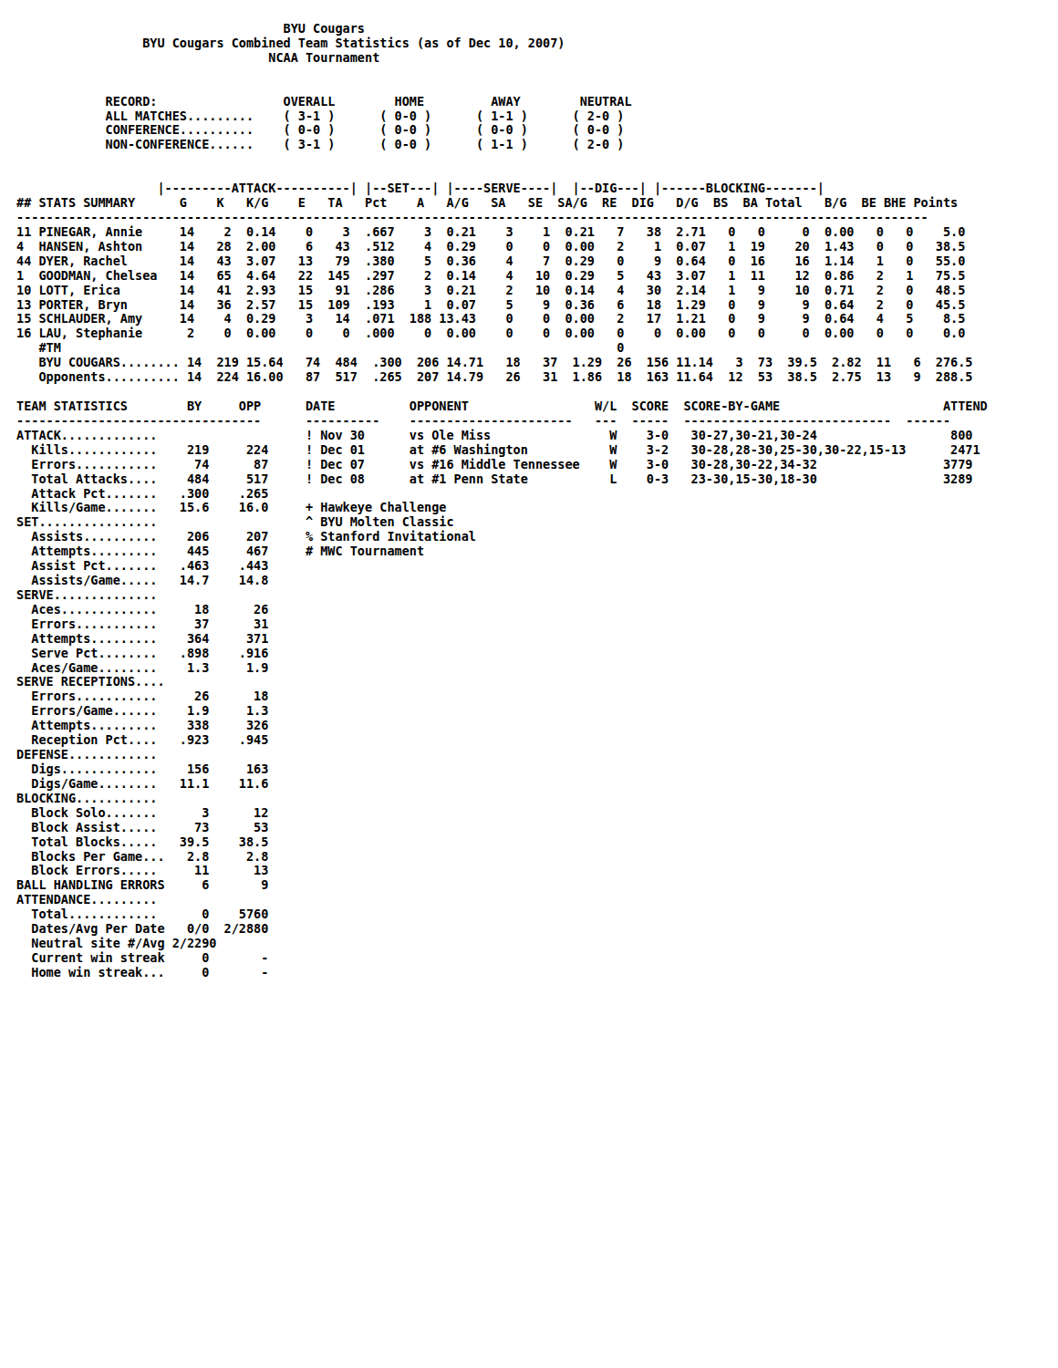BYU Cougars
                 BYU Cougars Combined Team Statistics (as of Dec 10, 2007)
                                  NCAA Tournament


            RECORD:                 OVERALL        HOME         AWAY        NEUTRAL
            ALL MATCHES.........    ( 3-1 )      ( 0-0 )      ( 1-1 )      ( 2-0 )
            CONFERENCE..........    ( 0-0 )      ( 0-0 )      ( 0-0 )      ( 0-0 )
            NON-CONFERENCE......    ( 3-1 )      ( 0-0 )      ( 1-1 )      ( 2-0 )


                   |---------ATTACK----------| |--SET---| |----SERVE----|  |--DIG---| |------BLOCKING-------|
## STATS SUMMARY      G    K   K/G    E   TA   Pct    A   A/G   SA   SE  SA/G  RE  DIG   D/G  BS  BA Total   B/G  BE BHE Points
---------------------------------------------------------------------------------------------------------------------------
11 PINEGAR, Annie     14    2  0.14    0    3  .667    3  0.21    3    1  0.21   7   38  2.71   0   0     0  0.00   0   0    5.0
4  HANSEN, Ashton     14   28  2.00    6   43  .512    4  0.29    0    0  0.00   2    1  0.07   1  19    20  1.43   0   0   38.5
44 DYER, Rachel       14   43  3.07   13   79  .380    5  0.36    4    7  0.29   0    9  0.64   0  16    16  1.14   1   0   55.0
1  GOODMAN, Chelsea   14   65  4.64   22  145  .297    2  0.14    4   10  0.29   5   43  3.07   1  11    12  0.86   2   1   75.5
10 LOTT, Erica        14   41  2.93   15   91  .286    3  0.21    2   10  0.14   4   30  2.14   1   9    10  0.71   2   0   48.5
13 PORTER, Bryn       14   36  2.57   15  109  .193    1  0.07    5    9  0.36   6   18  1.29   0   9     9  0.64   2   0   45.5
15 SCHLAUDER, Amy     14    4  0.29    3   14  .071  188 13.43    0    0  0.00   2   17  1.21   0   9     9  0.64   4   5    8.5
16 LAU, Stephanie      2    0  0.00    0    0  .000    0  0.00    0    0  0.00   0    0  0.00   0   0     0  0.00   0   0    0.0
   #TM                                                                           0
   BYU COUGARS........ 14  219 15.64   74  484  .300  206 14.71   18   37  1.29  26  156 11.14   3  73  39.5  2.82  11   6  276.5
   Opponents.......... 14  224 16.00   87  517  .265  207 14.79   26   31  1.86  18  163 11.64  12  53  38.5  2.75  13   9  288.5

TEAM STATISTICS        BY     OPP      DATE          OPPONENT                 W/L  SCORE  SCORE-BY-GAME                      ATTEND
---------------------------------      ----------    ----------------------   ---  -----  ----------------------------  ------
ATTACK.............                    ! Nov 30      vs Ole Miss                W    3-0   30-27,30-21,30-24                  800
  Kills............    219     224     ! Dec 01      at #6 Washington           W    3-2   30-28,28-30,25-30,30-22,15-13      2471
  Errors...........     74      87     ! Dec 07      vs #16 Middle Tennessee    W    3-0   30-28,30-22,34-32                 3779
  Total Attacks....    484     517     ! Dec 08      at #1 Penn State           L    0-3   23-30,15-30,18-30                 3289
  Attack Pct.......   .300    .265
  Kills/Game.......   15.6    16.0     + Hawkeye Challenge
SET................                    ^ BYU Molten Classic
  Assists..........    206     207     % Stanford Invitational
  Attempts.........    445     467     # MWC Tournament
  Assist Pct.......   .463    .443
  Assists/Game.....   14.7    14.8
SERVE..............
  Aces.............     18      26
  Errors...........     37      31
  Attempts.........    364     371
  Serve Pct........   .898    .916
  Aces/Game........    1.3     1.9
SERVE RECEPTIONS....
  Errors...........     26      18
  Errors/Game......    1.9     1.3
  Attempts.........    338     326
  Reception Pct....   .923    .945
DEFENSE............
  Digs.............    156     163
  Digs/Game........   11.1    11.6
BLOCKING...........
  Block Solo.......      3      12
  Block Assist.....     73      53
  Total Blocks.....   39.5    38.5
  Blocks Per Game...   2.8     2.8
  Block Errors.....     11      13
BALL HANDLING ERRORS     6       9
ATTENDANCE.........
  Total............      0    5760
  Dates/Avg Per Date   0/0  2/2880
  Neutral site #/Avg 2/2290
  Current win streak     0       -
  Home win streak...     0       -